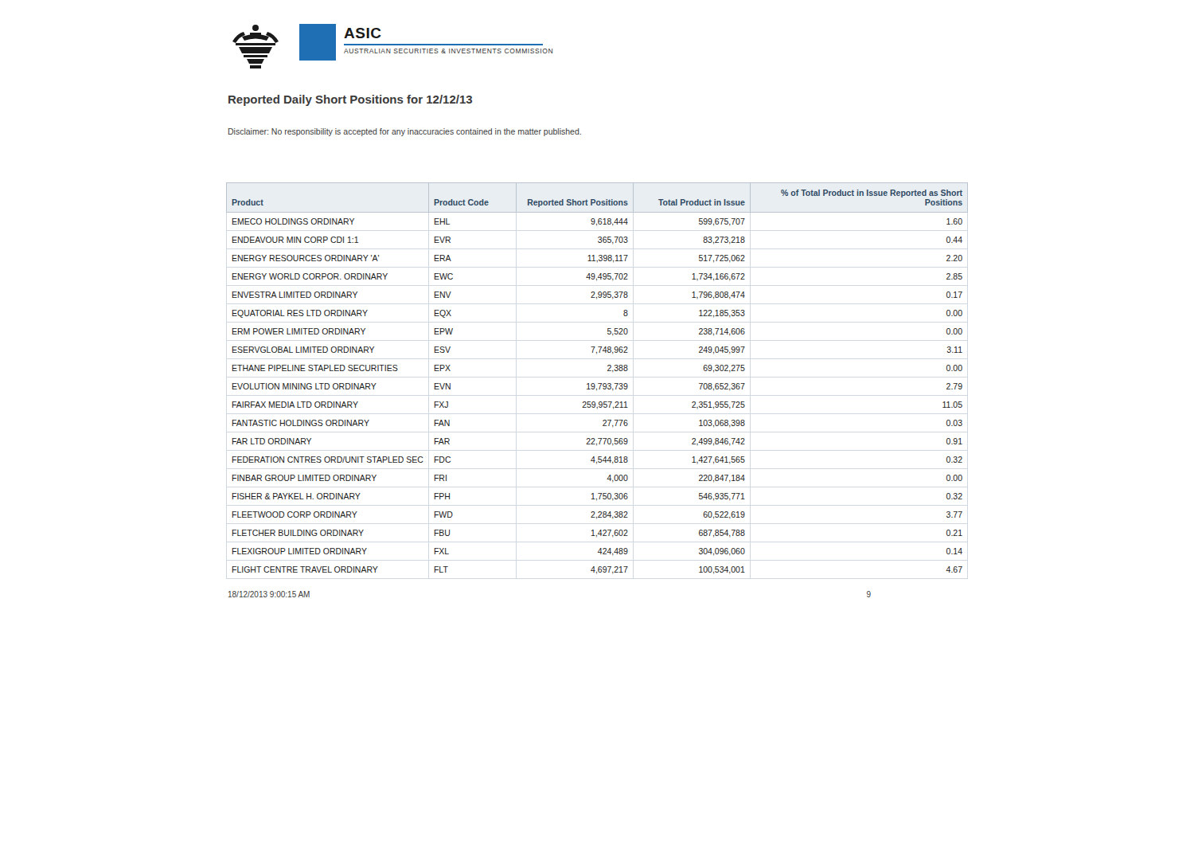ASIC
Australian Securities & Investments Commission
Reported Daily Short Positions for 12/12/13
Disclaimer: No responsibility is accepted for any inaccuracies contained in the matter published.
| Product | Product Code | Reported Short Positions | Total Product in Issue | % of Total Product in Issue Reported as Short Positions |
| --- | --- | --- | --- | --- |
| EMECO HOLDINGS ORDINARY | EHL | 9,618,444 | 599,675,707 | 1.60 |
| ENDEAVOUR MIN CORP CDI 1:1 | EVR | 365,703 | 83,273,218 | 0.44 |
| ENERGY RESOURCES ORDINARY 'A' | ERA | 11,398,117 | 517,725,062 | 2.20 |
| ENERGY WORLD CORPOR. ORDINARY | EWC | 49,495,702 | 1,734,166,672 | 2.85 |
| ENVESTRA LIMITED ORDINARY | ENV | 2,995,378 | 1,796,808,474 | 0.17 |
| EQUATORIAL RES LTD ORDINARY | EQX | 8 | 122,185,353 | 0.00 |
| ERM POWER LIMITED ORDINARY | EPW | 5,520 | 238,714,606 | 0.00 |
| ESERVGLOBAL LIMITED ORDINARY | ESV | 7,748,962 | 249,045,997 | 3.11 |
| ETHANE PIPELINE STAPLED SECURITIES | EPX | 2,388 | 69,302,275 | 0.00 |
| EVOLUTION MINING LTD ORDINARY | EVN | 19,793,739 | 708,652,367 | 2.79 |
| FAIRFAX MEDIA LTD ORDINARY | FXJ | 259,957,211 | 2,351,955,725 | 11.05 |
| FANTASTIC HOLDINGS ORDINARY | FAN | 27,776 | 103,068,398 | 0.03 |
| FAR LTD ORDINARY | FAR | 22,770,569 | 2,499,846,742 | 0.91 |
| FEDERATION CNTRES ORD/UNIT STAPLED SEC | FDC | 4,544,818 | 1,427,641,565 | 0.32 |
| FINBAR GROUP LIMITED ORDINARY | FRI | 4,000 | 220,847,184 | 0.00 |
| FISHER & PAYKEL H. ORDINARY | FPH | 1,750,306 | 546,935,771 | 0.32 |
| FLEETWOOD CORP ORDINARY | FWD | 2,284,382 | 60,522,619 | 3.77 |
| FLETCHER BUILDING ORDINARY | FBU | 1,427,602 | 687,854,788 | 0.21 |
| FLEXIGROUP LIMITED ORDINARY | FXL | 424,489 | 304,096,060 | 0.14 |
| FLIGHT CENTRE TRAVEL ORDINARY | FLT | 4,697,217 | 100,534,001 | 4.67 |
18/12/2013 9:00:15 AM
9